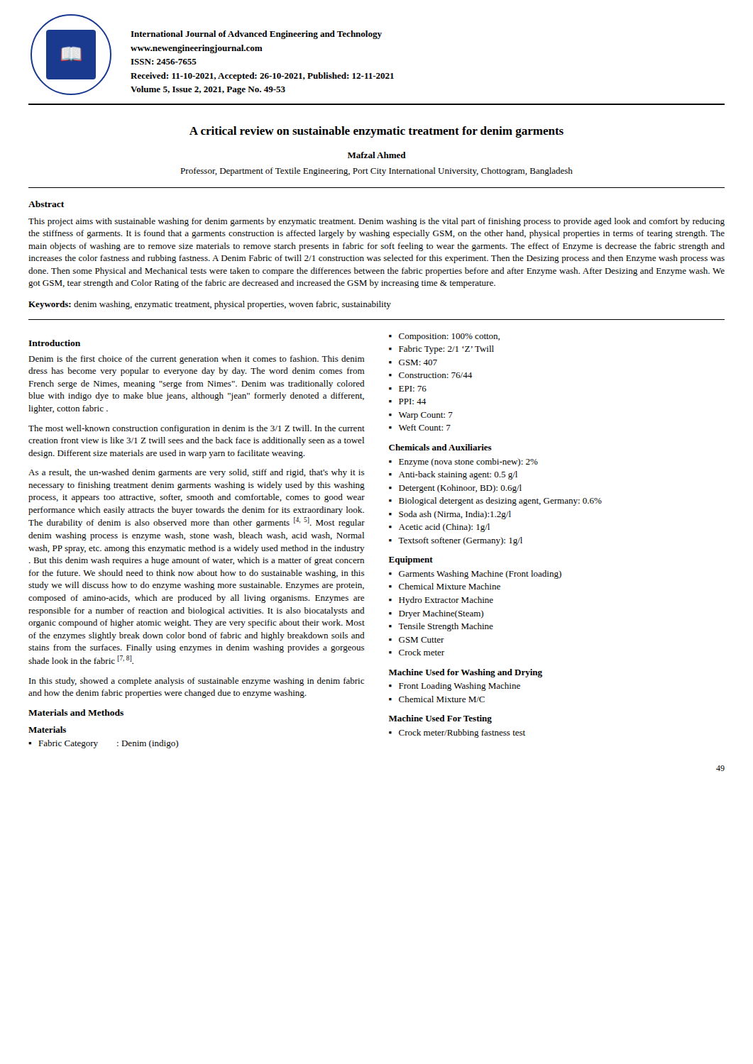📖
International Journal of Advanced Engineering and Technology
www.newengineeringjournal.com
ISSN: 2456-7655
Received: 11-10-2021, Accepted: 26-10-2021, Published: 12-11-2021
Volume 5, Issue 2, 2021, Page No. 49-53
A critical review on sustainable enzymatic treatment for denim garments
Mafzal Ahmed
Professor, Department of Textile Engineering, Port City International University, Chottogram, Bangladesh
Abstract
This project aims with sustainable washing for denim garments by enzymatic treatment. Denim washing is the vital part of finishing process to provide aged look and comfort by reducing the stiffness of garments. It is found that a garments construction is affected largely by washing especially GSM, on the other hand, physical properties in terms of tearing strength. The main objects of washing are to remove size materials to remove starch presents in fabric for soft feeling to wear the garments. The effect of Enzyme is decrease the fabric strength and increases the color fastness and rubbing fastness. A Denim Fabric of twill 2/1 construction was selected for this experiment. Then the Desizing process and then Enzyme wash process was done. Then some Physical and Mechanical tests were taken to compare the differences between the fabric properties before and after Enzyme wash. After Desizing and Enzyme wash. We got GSM, tear strength and Color Rating of the fabric are decreased and increased the GSM by increasing time & temperature.
Keywords: denim washing, enzymatic treatment, physical properties, woven fabric, sustainability
Introduction
Denim is the first choice of the current generation when it comes to fashion. This denim dress has become very popular to everyone day by day. The word denim comes from French serge de Nimes, meaning "serge from Nimes". Denim was traditionally colored blue with indigo dye to make blue jeans, although "jean" formerly denoted a different, lighter, cotton fabric .
The most well-known construction configuration in denim is the 3/1 Z twill. In the current creation front view is like 3/1 Z twill sees and the back face is additionally seen as a towel design. Different size materials are used in warp yarn to facilitate weaving.
As a result, the un-washed denim garments are very solid, stiff and rigid, that's why it is necessary to finishing treatment denim garments washing is widely used by this washing process, it appears too attractive, softer, smooth and comfortable, comes to good wear performance which easily attracts the buyer towards the denim for its extraordinary look. The durability of denim is also observed more than other garments [4, 5]. Most regular denim washing process is enzyme wash, stone wash, bleach wash, acid wash, Normal wash, PP spray, etc. among this enzymatic method is a widely used method in the industry . But this denim wash requires a huge amount of water, which is a matter of great concern for the future. We should need to think now about how to do sustainable washing, in this study we will discuss how to do enzyme washing more sustainable. Enzymes are protein, composed of amino-acids, which are produced by all living organisms. Enzymes are responsible for a number of reaction and biological activities. It is also biocatalysts and organic compound of higher atomic weight. They are very specific about their work. Most of the enzymes slightly break down color bond of fabric and highly breakdown soils and stains from the surfaces. Finally using enzymes in denim washing provides a gorgeous shade look in the fabric [7, 8].
In this study, showed a complete analysis of sustainable enzyme washing in denim fabric and how the denim fabric properties were changed due to enzyme washing.
Materials and Methods
Materials
Fabric Category : Denim (indigo)
Composition: 100% cotton,
Fabric Type: 2/1 ‘Z’ Twill
GSM: 407
Construction: 76/44
EPI: 76
PPI: 44
Warp Count: 7
Weft Count: 7
Chemicals and Auxiliaries
Enzyme (nova stone combi-new): 2%
Anti-back staining agent: 0.5 g/l
Detergent (Kohinoor, BD): 0.6g/l
Biological detergent as desizing agent, Germany: 0.6%
Soda ash (Nirma, India):1.2g/l
Acetic acid (China): 1g/l
Textsoft softener (Germany): 1g/l
Equipment
Garments Washing Machine (Front loading)
Chemical Mixture Machine
Hydro Extractor Machine
Dryer Machine(Steam)
Tensile Strength Machine
GSM Cutter
Crock meter
Machine Used for Washing and Drying
Front Loading Washing Machine
Chemical Mixture M/C
Machine Used For Testing
Crock meter/Rubbing fastness test
49